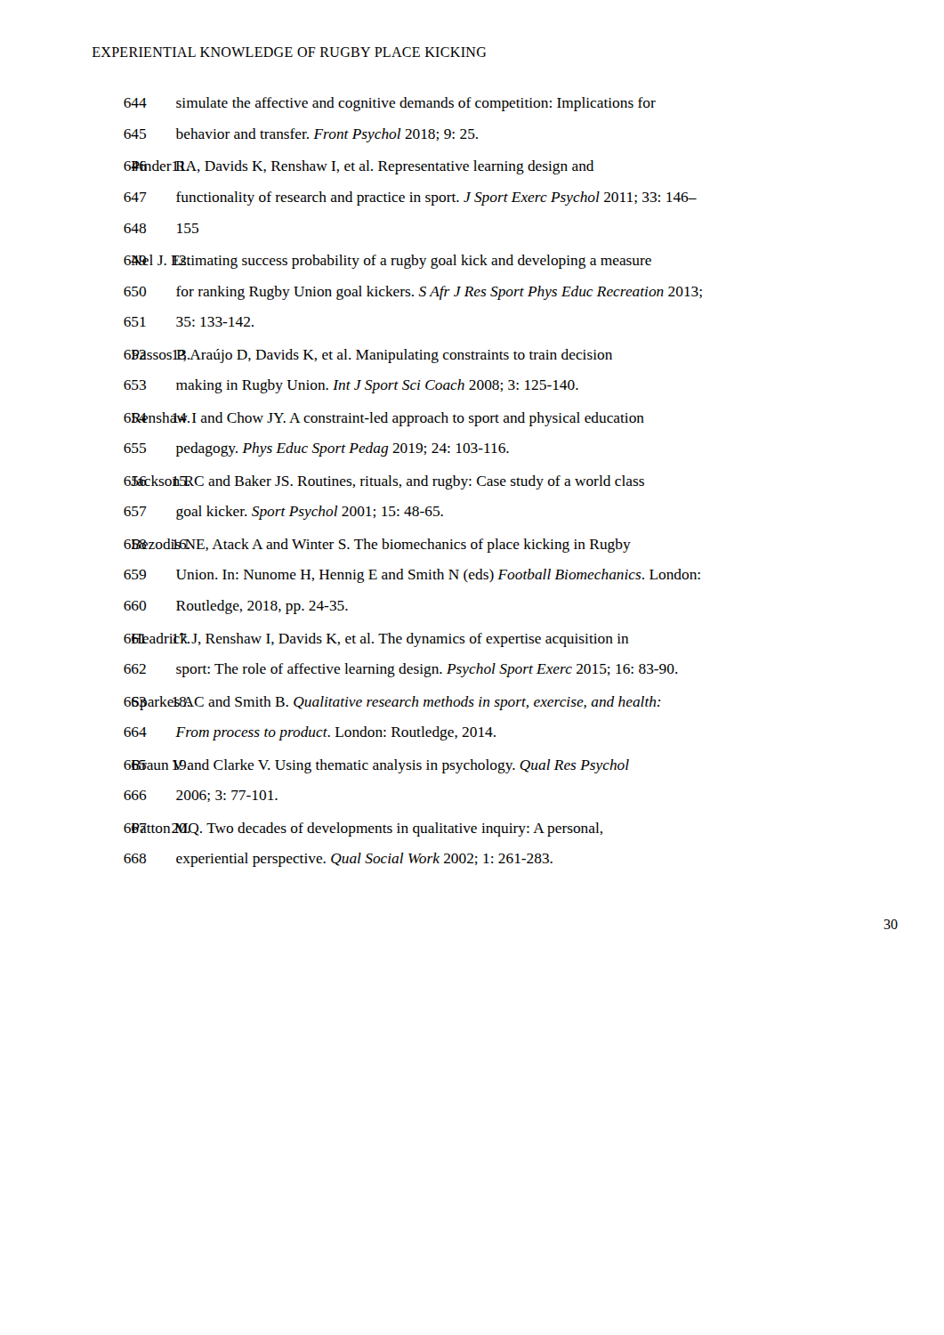EXPERIENTIAL KNOWLEDGE OF RUGBY PLACE KICKING
644 simulate the affective and cognitive demands of competition: Implications for 645 behavior and transfer. Front Psychol 2018; 9: 25.
64611. Pinder RA, Davids K, Renshaw I, et al. Representative learning design and 647 functionality of research and practice in sport. J Sport Exerc Psychol 2011; 33: 146– 648155
64912. Nel J. Estimating success probability of a rugby goal kick and developing a measure 650 for ranking Rugby Union goal kickers. S Afr J Res Sport Phys Educ Recreation 2013; 65135: 133-142.
65213. Passos P, Araújo D, Davids K, et al. Manipulating constraints to train decision 653 making in Rugby Union. Int J Sport Sci Coach 2008; 3: 125-140.
65414. Renshaw I and Chow JY. A constraint-led approach to sport and physical education 655 pedagogy. Phys Educ Sport Pedag 2019; 24: 103-116.
65615. Jackson RC and Baker JS. Routines, rituals, and rugby: Case study of a world class 657 goal kicker. Sport Psychol 2001; 15: 48-65.
65816. Bezodis NE, Atack A and Winter S. The biomechanics of place kicking in Rugby 659 Union. In: Nunome H, Hennig E and Smith N (eds) Football Biomechanics. London: 660 Routledge, 2018, pp. 24-35.
66117. Headrick J, Renshaw I, Davids K, et al. The dynamics of expertise acquisition in 662 sport: The role of affective learning design. Psychol Sport Exerc 2015; 16: 83-90.
66318. Sparkes AC and Smith B. Qualitative research methods in sport, exercise, and health: 664 From process to product. London: Routledge, 2014.
66519. Braun V and Clarke V. Using thematic analysis in psychology. Qual Res Psychol 6662006; 3: 77-101.
66720. Patton MQ. Two decades of developments in qualitative inquiry: A personal, 668 experiential perspective. Qual Social Work 2002; 1: 261-283.
30